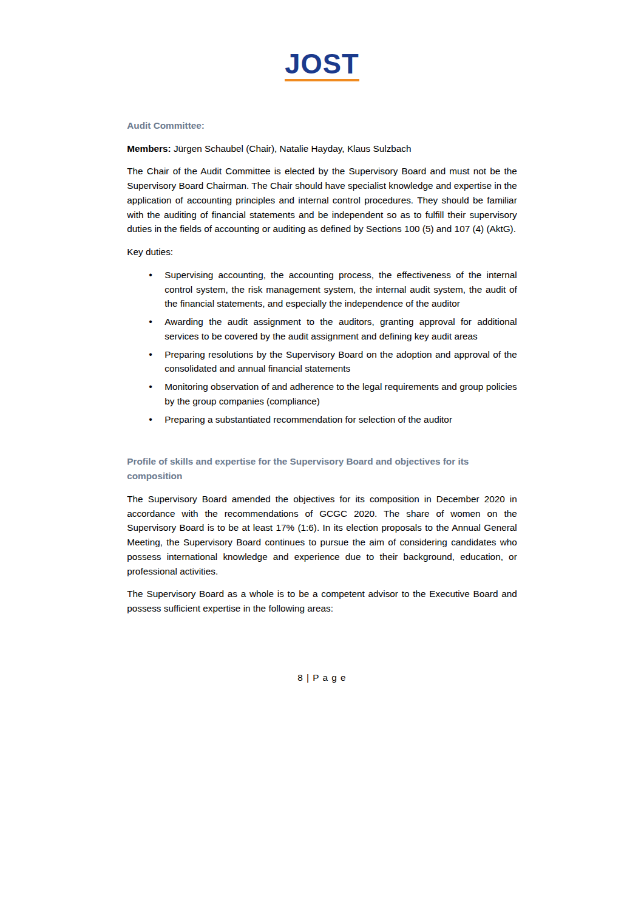JOST
Audit Committee:
Members: Jürgen Schaubel (Chair), Natalie Hayday, Klaus Sulzbach
The Chair of the Audit Committee is elected by the Supervisory Board and must not be the Supervisory Board Chairman. The Chair should have specialist knowledge and expertise in the application of accounting principles and internal control procedures. They should be familiar with the auditing of financial statements and be independent so as to fulfill their supervisory duties in the fields of accounting or auditing as defined by Sections 100 (5) and 107 (4) (AktG).
Key duties:
Supervising accounting, the accounting process, the effectiveness of the internal control system, the risk management system, the internal audit system, the audit of the financial statements, and especially the independence of the auditor
Awarding the audit assignment to the auditors, granting approval for additional services to be covered by the audit assignment and defining key audit areas
Preparing resolutions by the Supervisory Board on the adoption and approval of the consolidated and annual financial statements
Monitoring observation of and adherence to the legal requirements and group policies by the group companies (compliance)
Preparing a substantiated recommendation for selection of the auditor
Profile of skills and expertise for the Supervisory Board and objectives for its composition
The Supervisory Board amended the objectives for its composition in December 2020 in accordance with the recommendations of GCGC 2020. The share of women on the Supervisory Board is to be at least 17% (1:6). In its election proposals to the Annual General Meeting, the Supervisory Board continues to pursue the aim of considering candidates who possess international knowledge and experience due to their background, education, or professional activities.
The Supervisory Board as a whole is to be a competent advisor to the Executive Board and possess sufficient expertise in the following areas:
8 | P a g e